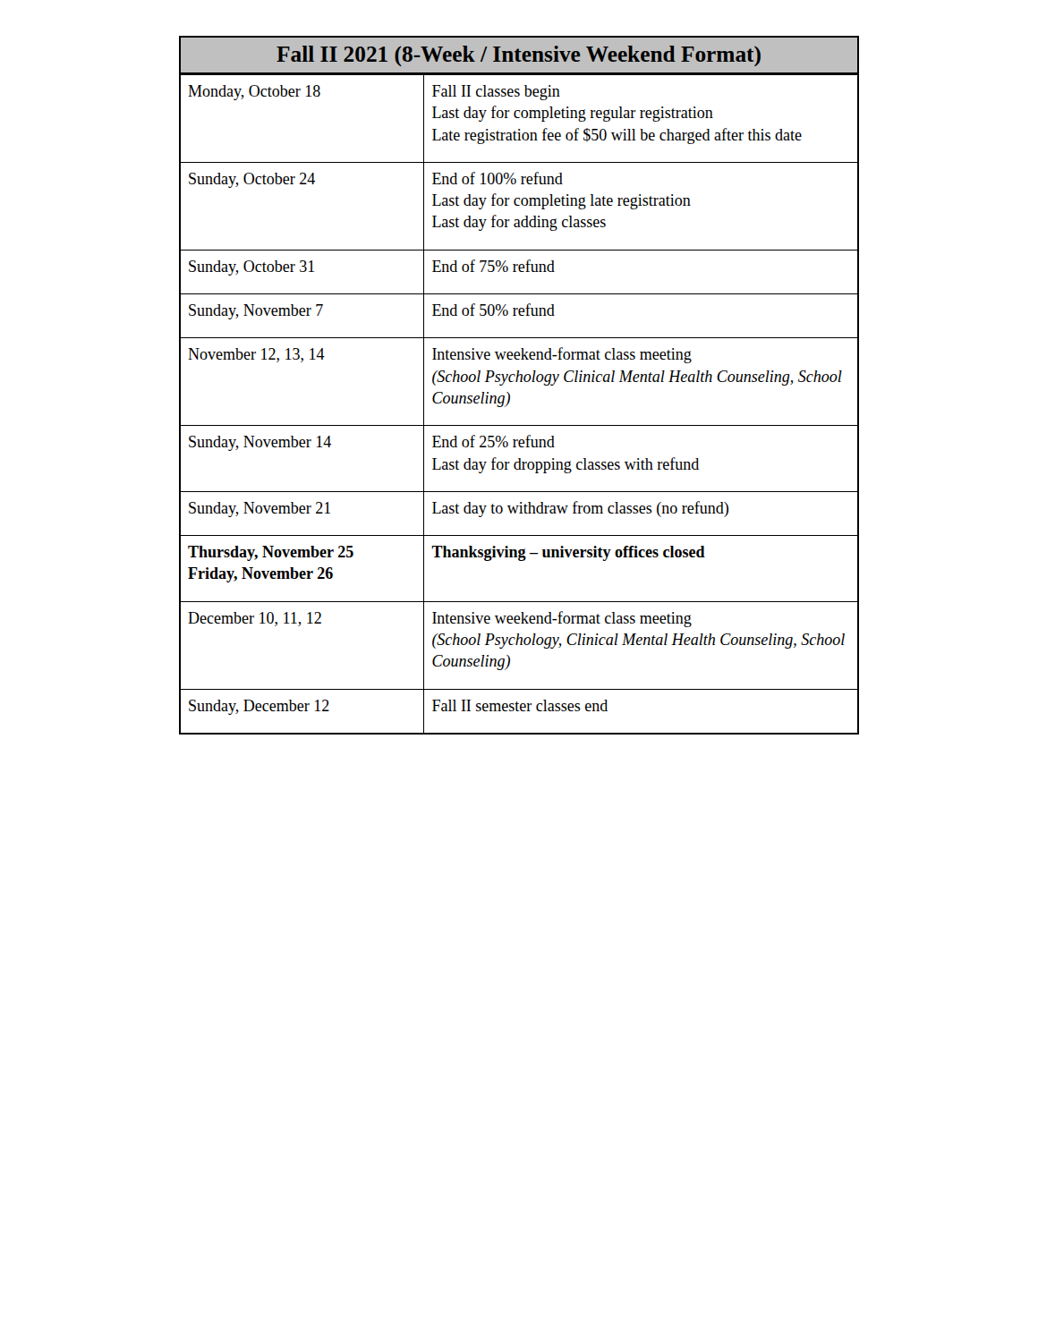Fall II 2021 (8-Week / Intensive Weekend Format)
| Monday, October 18 | Fall II classes begin Last day for completing regular registration Late registration fee of $50 will be charged after this date |
| Sunday, October 24 | End of 100% refund Last day for completing late registration Last day for adding classes |
| Sunday, October 31 | End of 75% refund |
| Sunday, November 7 | End of 50% refund |
| November 12, 13, 14 | Intensive weekend-format class meeting (School Psychology Clinical Mental Health Counseling, School Counseling) |
| Sunday, November 14 | End of 25% refund Last day for dropping classes with refund |
| Sunday, November 21 | Last day to withdraw from classes (no refund) |
| Thursday, November 25 Friday, November 26 | Thanksgiving – university offices closed |
| December 10, 11, 12 | Intensive weekend-format class meeting (School Psychology, Clinical Mental Health Counseling, School Counseling) |
| Sunday, December 12 | Fall II semester classes end |